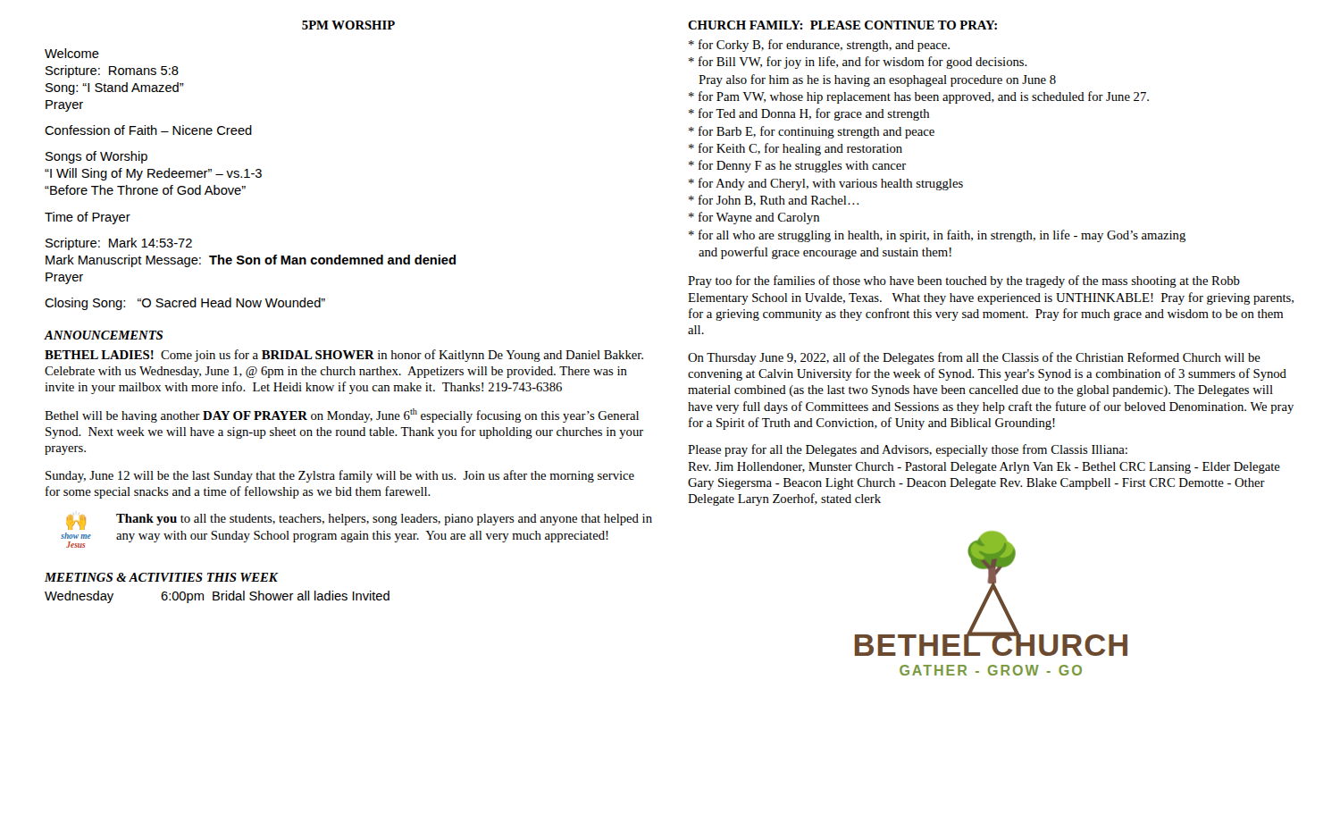5PM WORSHIP
Welcome
Scripture: Romans 5:8
Song: “I Stand Amazed”
Prayer
Confession of Faith – Nicene Creed
Songs of Worship
“I Will Sing of My Redeemer” – vs.1-3
“Before The Throne of God Above”
Time of Prayer
Scripture: Mark 14:53-72
Mark Manuscript Message: The Son of Man condemned and denied
Prayer
Closing Song: “O Sacred Head Now Wounded”
ANNOUNCEMENTS
BETHEL LADIES! Come join us for a BRIDAL SHOWER in honor of Kaitlynn De Young and Daniel Bakker. Celebrate with us Wednesday, June 1, @ 6pm in the church narthex. Appetizers will be provided. There was in invite in your mailbox with more info. Let Heidi know if you can make it. Thanks! 219-743-6386
Bethel will be having another DAY OF PRAYER on Monday, June 6th especially focusing on this year’s General Synod. Next week we will have a sign-up sheet on the round table. Thank you for upholding our churches in your prayers.
Sunday, June 12 will be the last Sunday that the Zylstra family will be with us. Join us after the morning service for some special snacks and a time of fellowship as we bid them farewell.
🙌
show me
Jesus
Thank you to all the students, teachers, helpers, song leaders, piano players and anyone that helped in any way with our Sunday School program again this year. You are all very much appreciated!
MEETINGS & ACTIVITIES THIS WEEK
Wednesday
6:00pm Bridal Shower all ladies Invited
CHURCH FAMILY: PLEASE CONTINUE TO PRAY:
* for Corky B, for endurance, strength, and peace.
* for Bill VW, for joy in life, and for wisdom for good decisions.
Pray also for him as he is having an esophageal procedure on June 8
* for Pam VW, whose hip replacement has been approved, and is scheduled for June 27.
* for Ted and Donna H, for grace and strength
* for Barb E, for continuing strength and peace
* for Keith C, for healing and restoration
* for Denny F as he struggles with cancer
* for Andy and Cheryl, with various health struggles
* for John B, Ruth and Rachel…
* for Wayne and Carolyn
* for all who are struggling in health, in spirit, in faith, in strength, in life - may God’s amazing
and powerful grace encourage and sustain them!
Pray too for the families of those who have been touched by the tragedy of the mass shooting at the Robb Elementary School in Uvalde, Texas. What they have experienced is UNTHINKABLE! Pray for grieving parents, for a grieving community as they confront this very sad moment. Pray for much grace and wisdom to be on them all.
On Thursday June 9, 2022, all of the Delegates from all the Classis of the Christian Reformed Church will be convening at Calvin University for the week of Synod. This year's Synod is a combination of 3 summers of Synod material combined (as the last two Synods have been cancelled due to the global pandemic). The Delegates will have very full days of Committees and Sessions as they help craft the future of our beloved Denomination. We pray for a Spirit of Truth and Conviction, of Unity and Biblical Grounding!
Please pray for all the Delegates and Advisors, especially those from Classis Illiana:
Rev. Jim Hollendoner, Munster Church - Pastoral Delegate Arlyn Van Ek - Bethel CRC Lansing - Elder Delegate Gary Siegersma - Beacon Light Church - Deacon Delegate Rev. Blake Campbell - First CRC Demotte - Other Delegate Laryn Zoerhof, stated clerk
🌳
△
BETHEL CHURCH
GATHER - GROW - GO